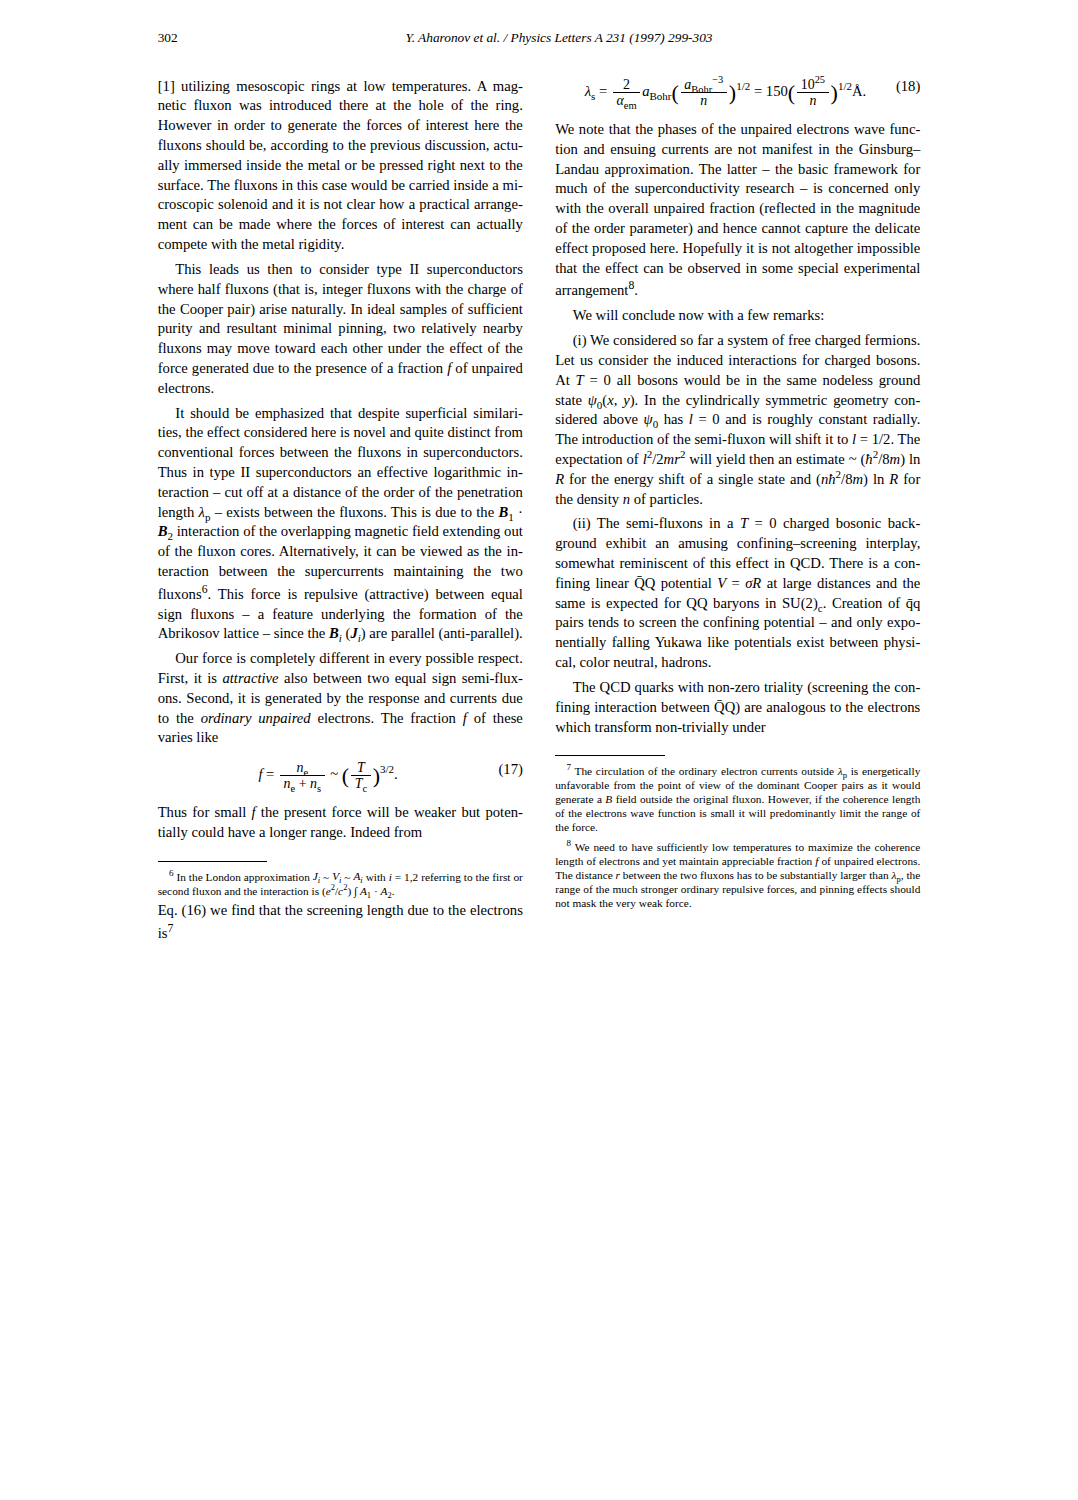302 Y. Aharonov et al. / Physics Letters A 231 (1997) 299-303
[1] utilizing mesoscopic rings at low temperatures. A magnetic fluxon was introduced there at the hole of the ring. However in order to generate the forces of interest here the fluxons should be, according to the previous discussion, actually immersed inside the metal or be pressed right next to the surface. The fluxons in this case would be carried inside a microscopic solenoid and it is not clear how a practical arrangement can be made where the forces of interest can actually compete with the metal rigidity.
This leads us then to consider type II superconductors where half fluxons (that is, integer fluxons with the charge of the Cooper pair) arise naturally. In ideal samples of sufficient purity and resultant minimal pinning, two relatively nearby fluxons may move toward each other under the effect of the force generated due to the presence of a fraction f of unpaired electrons.
It should be emphasized that despite superficial similarities, the effect considered here is novel and quite distinct from conventional forces between the fluxons in superconductors. Thus in type II superconductors an effective logarithmic interaction – cut off at a distance of the order of the penetration length λp – exists between the fluxons. This is due to the B1 · B2 interaction of the overlapping magnetic field extending out of the fluxon cores. Alternatively, it can be viewed as the interaction between the supercurrents maintaining the two fluxons6. This force is repulsive (attractive) between equal sign fluxons – a feature underlying the formation of the Abrikosov lattice – since the Bi (Ji) are parallel (anti-parallel).
Our force is completely different in every possible respect. First, it is attractive also between two equal sign semi-fluxons. Second, it is generated by the response and currents due to the ordinary unpaired electrons. The fraction f of these varies like
(17) f = ne ne + ns ~ (TTc)3/2.
Thus for small f the present force will be weaker but potentially could have a longer range. Indeed from
6 In the London approximation Ji ~ Vi ~ Ai with i = 1,2 referring to the first or second fluxon and the interaction is (e2/c2) ∫ A1 · A2.
Eq. (16) we find that the screening length due to the electrons is7
(18) λs = 2 αem aBohr(aBohr−3 n)1/2 = 150(1025 n)1/2Å.
We note that the phases of the unpaired electrons wave function and ensuing currents are not manifest in the Ginsburg–Landau approximation. The latter – the basic framework for much of the superconductivity research – is concerned only with the overall unpaired fraction (reflected in the magnitude of the order parameter) and hence cannot capture the delicate effect proposed here. Hopefully it is not altogether impossible that the effect can be observed in some special experimental arrangement8.
We will conclude now with a few remarks:
(i) We considered so far a system of free charged fermions. Let us consider the induced interactions for charged bosons. At T = 0 all bosons would be in the same nodeless ground state ψ0(x, y). In the cylindrically symmetric geometry considered above ψ0 has l = 0 and is roughly constant radially. The introduction of the semi-fluxon will shift it to l = 1/2. The expectation of l2/2mr2 will yield then an estimate ~ (ħ2/8m) ln R for the energy shift of a single state and (nħ2/8m) ln R for the density n of particles.
(ii) The semi-fluxons in a T = 0 charged bosonic background exhibit an amusing confining–screening interplay, somewhat reminiscent of this effect in QCD. There is a confining linear Q̄Q potential V = σR at large distances and the same is expected for QQ baryons in SU(2)c. Creation of q̄q pairs tends to screen the confining potential – and only exponentially falling Yukawa like potentials exist between physical, color neutral, hadrons.
The QCD quarks with non-zero triality (screening the confining interaction between Q̄Q) are analogous to the electrons which transform non-trivially under
7 The circulation of the ordinary electron currents outside λp is energetically unfavorable from the point of view of the dominant Cooper pairs as it would generate a B field outside the original fluxon. However, if the coherence length of the electrons wave function is small it will predominantly limit the range of the force.
8 We need to have sufficiently low temperatures to maximize the coherence length of electrons and yet maintain appreciable fraction f of unpaired electrons. The distance r between the two fluxons has to be substantially larger than λp, the range of the much stronger ordinary repulsive forces, and pinning effects should not mask the very weak force.